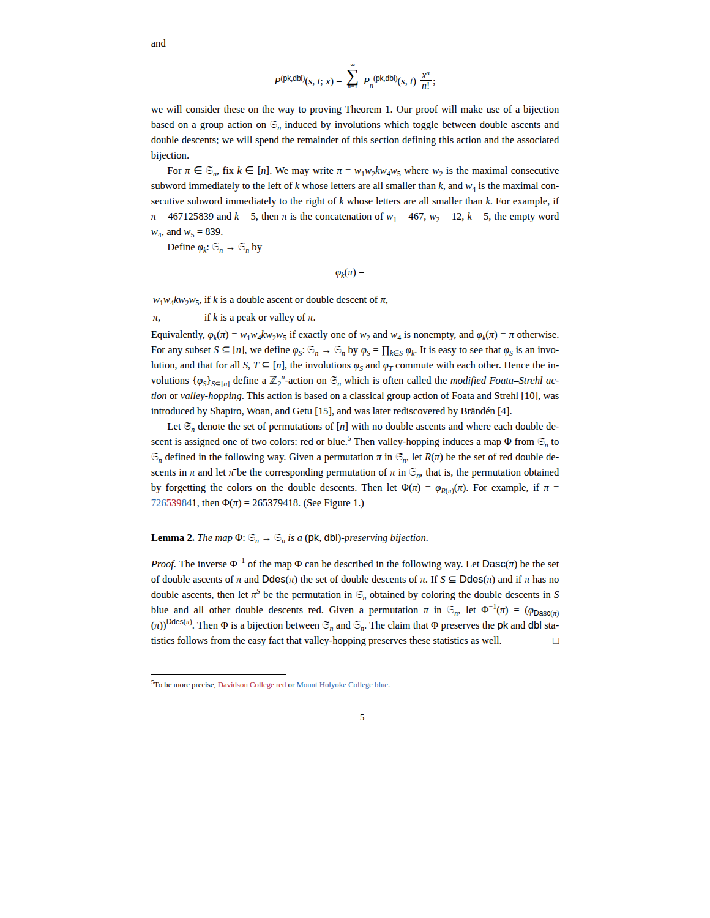and
P(pk,dbl)(s, t; x) = ∞∑n=1 Pn(pk,dbl)(s, t) xn n!;
we will consider these on the way to proving Theorem 1. Our proof will make use of a bijection based on a group action on 𝔖n induced by involutions which toggle between double ascents and double descents; we will spend the remainder of this section defining this action and the associated bijection.
For π ∈ 𝔖n, fix k ∈ [n]. We may write π = w1w2kw4w5 where w2 is the maximal consecutive subword immediately to the left of k whose letters are all smaller than k, and w4 is the maximal consecutive subword immediately to the right of k whose letters are all smaller than k. For example, if π = 467125839 and k = 5, then π is the concatenation of w1 = 467, w2 = 12, k = 5, the empty word w4, and w5 = 839.
Define φk: 𝔖n → 𝔖n by
φk(π) =
| w 1 w 4 kw 2 w 5 , | if k is a double ascent or double descent of π , |
| π , | if k is a peak or valley of π . |
Equivalently, φk(π) = w1w4kw2w5 if exactly one of w2 and w4 is nonempty, and φk(π) = π otherwise. For any subset S ⊆ [n], we define φS: 𝔖n → 𝔖n by φS = ∏k∈S φk. It is easy to see that φS is an involution, and that for all S, T ⊆ [n], the involutions φS and φT commute with each other. Hence the involutions {φS}S⊆[n] define a ℤ2n-action on 𝔖n which is often called the modified Foata–Strehl action or valley-hopping. This action is based on a classical group action of Foata and Strehl [10], was introduced by Shapiro, Woan, and Getu [15], and was later rediscovered by Brändén [4].
Let 𝔖̃n denote the set of permutations of [n] with no double ascents and where each double descent is assigned one of two colors: red or blue.5 Then valley-hopping induces a map Φ from 𝔖̃n to 𝔖n defined in the following way. Given a permutation π in 𝔖̃n, let R(π) be the set of red double descents in π and let π̄ be the corresponding permutation of π in 𝔖n, that is, the permutation obtained by forgetting the colors on the double descents. Then let Φ(π) = φR(π)(π̄). For example, if π = 726539841, then Φ(π) = 265379418. (See Figure 1.)
Lemma 2. The map Φ: 𝔖̃n → 𝔖n is a (pk, dbl)-preserving bijection.
Proof. The inverse Φ−1 of the map Φ can be described in the following way. Let Dasc(π) be the set of double ascents of π and Ddes(π) the set of double descents of π. If S ⊆ Ddes(π) and if π has no double ascents, then let πS be the permutation in 𝔖̃n obtained by coloring the double descents in S blue and all other double descents red. Given a permutation π in 𝔖n, let Φ−1(π) = (φDasc(π)(π))Ddes(π). Then Φ is a bijection between 𝔖̃n and 𝔖n. The claim that Φ preserves the pk and dbl statistics follows from the easy fact that valley-hopping preserves these statistics as well. □
5To be more precise, Davidson College red or Mount Holyoke College blue.
5